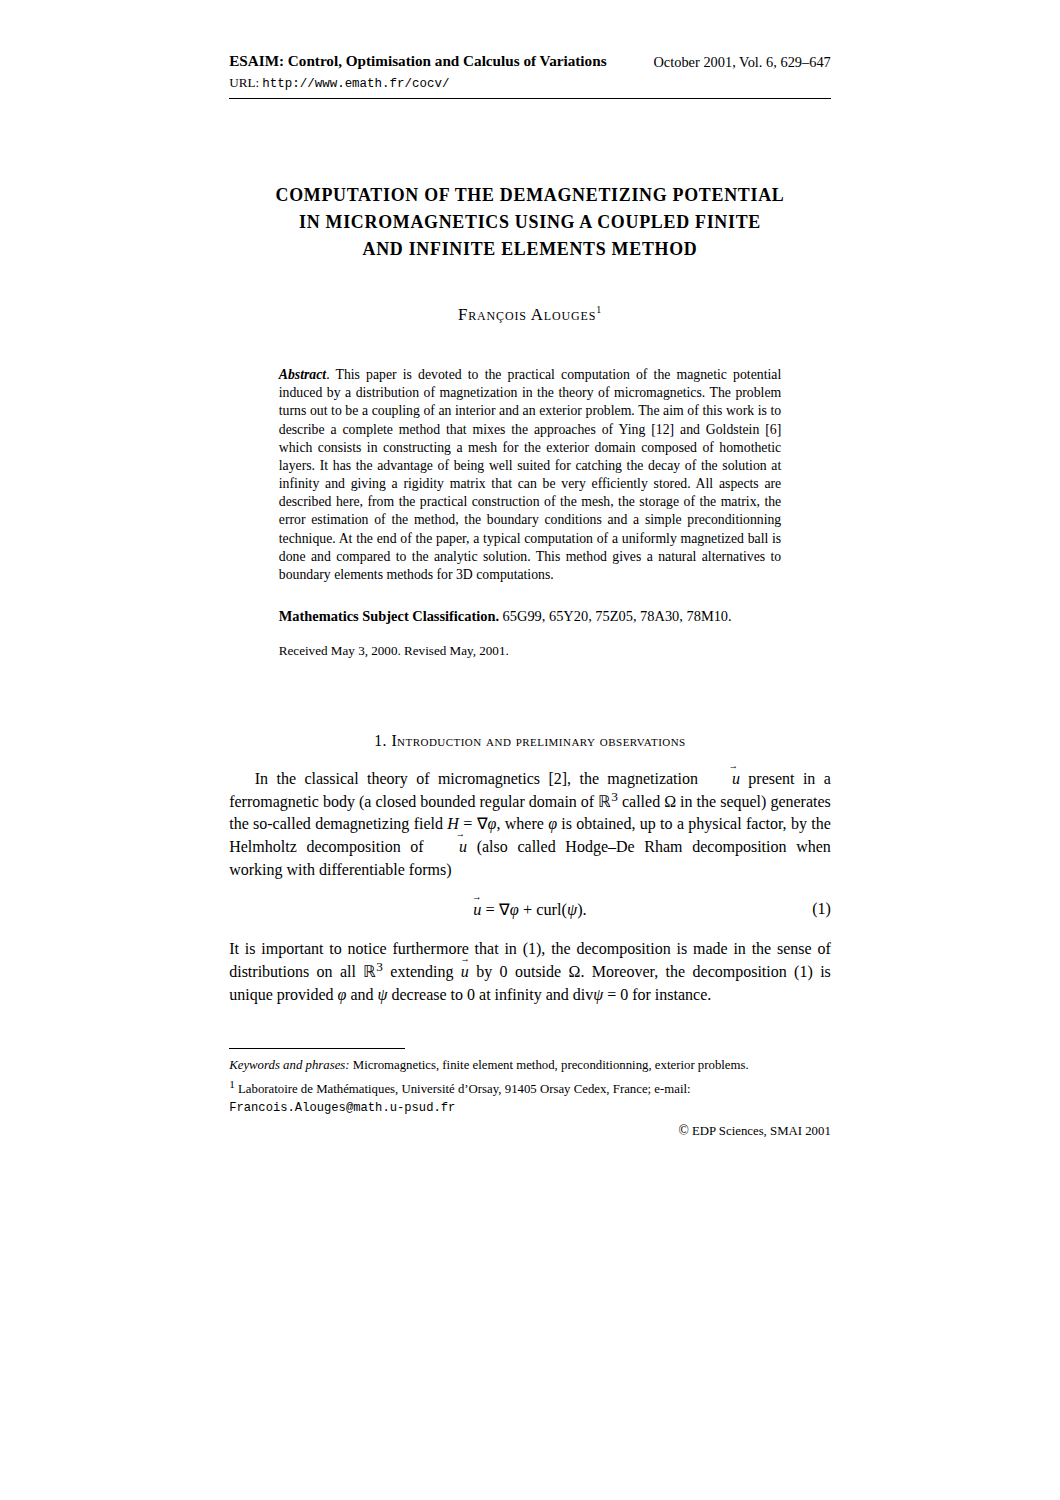ESAIM: Control, Optimisation and Calculus of Variations
URL: http://www.emath.fr/cocv/
October 2001, Vol. 6, 629–647
Computation of the Demagnetizing Potential
in Micromagnetics Using a Coupled Finite
and Infinite Elements Method
François Alouges1
Abstract. This paper is devoted to the practical computation of the magnetic potential induced by a distribution of magnetization in the theory of micromagnetics. The problem turns out to be a coupling of an interior and an exterior problem. The aim of this work is to describe a complete method that mixes the approaches of Ying [12] and Goldstein [6] which consists in constructing a mesh for the exterior domain composed of homothetic layers. It has the advantage of being well suited for catching the decay of the solution at infinity and giving a rigidity matrix that can be very efficiently stored. All aspects are described here, from the practical construction of the mesh, the storage of the matrix, the error estimation of the method, the boundary conditions and a simple preconditionning technique. At the end of the paper, a typical computation of a uniformly magnetized ball is done and compared to the analytic solution. This method gives a natural alternatives to boundary elements methods for 3D computations.
Mathematics Subject Classification. 65G99, 65Y20, 75Z05, 78A30, 78M10.
Received May 3, 2000. Revised May, 2001.
1. Introduction and preliminary observations
In the classical theory of micromagnetics [2], the magnetization u present in a ferromagnetic body (a closed bounded regular domain of ℝ3 called Ω in the sequel) generates the so-called demagnetizing field H = ∇φ, where φ is obtained, up to a physical factor, by the Helmholtz decomposition of u (also called Hodge–De Rham decomposition when working with differentiable forms)
u = ∇φ + curl(ψ). (1)
It is important to notice furthermore that in (1), the decomposition is made in the sense of distributions on all ℝ3 extending u by 0 outside Ω. Moreover, the decomposition (1) is unique provided φ and ψ decrease to 0 at infinity and divψ = 0 for instance.
Keywords and phrases: Micromagnetics, finite element method, preconditionning, exterior problems.
1 Laboratoire de Mathématiques, Université d’Orsay, 91405 Orsay Cedex, France; e-mail: Francois.Alouges@math.u-psud.fr
© EDP Sciences, SMAI 2001